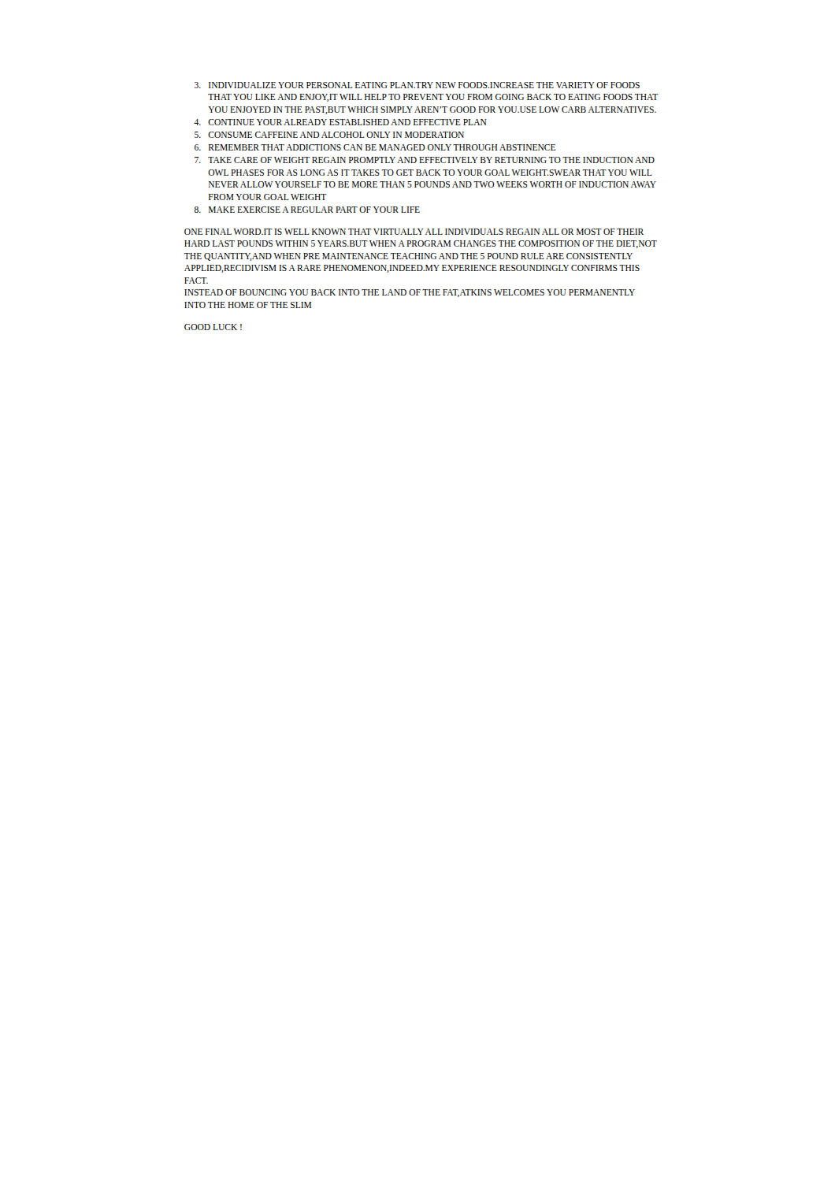INDIVIDUALIZE YOUR PERSONAL EATING PLAN.TRY NEW FOODS.INCREASE THE VARIETY OF FOODS THAT YOU LIKE AND ENJOY,IT WILL HELP TO PREVENT YOU FROM GOING BACK TO EATING FOODS THAT YOU ENJOYED IN THE PAST,BUT WHICH SIMPLY AREN’T GOOD FOR YOU.USE LOW CARB ALTERNATIVES.
CONTINUE YOUR ALREADY ESTABLISHED AND EFFECTIVE PLAN
CONSUME CAFFEINE AND ALCOHOL ONLY IN MODERATION
REMEMBER THAT ADDICTIONS CAN BE MANAGED ONLY THROUGH ABSTINENCE
TAKE CARE OF WEIGHT REGAIN PROMPTLY AND EFFECTIVELY BY RETURNING TO THE INDUCTION AND OWL PHASES FOR AS LONG AS IT TAKES TO GET BACK TO YOUR GOAL WEIGHT.SWEAR THAT YOU WILL NEVER ALLOW YOURSELF TO BE MORE THAN 5 POUNDS AND TWO WEEKS WORTH OF INDUCTION AWAY FROM YOUR GOAL WEIGHT
MAKE EXERCISE A REGULAR PART OF YOUR LIFE
ONE FINAL WORD.IT IS WELL KNOWN THAT VIRTUALLY ALL INDIVIDUALS REGAIN ALL OR MOST OF THEIR HARD LAST POUNDS WITHIN 5 YEARS.BUT WHEN A PROGRAM CHANGES THE COMPOSITION OF THE DIET,NOT THE QUANTITY,AND WHEN PRE MAINTENANCE TEACHING AND THE 5 POUND RULE ARE CONSISTENTLY APPLIED,RECIDIVISM IS A RARE PHENOMENON,INDEED.MY EXPERIENCE RESOUNDINGLY CONFIRMS THIS FACT.
INSTEAD OF BOUNCING YOU BACK INTO THE LAND OF THE FAT,ATKINS WELCOMES YOU PERMANENTLY INTO THE HOME OF THE SLIM
GOOD LUCK !